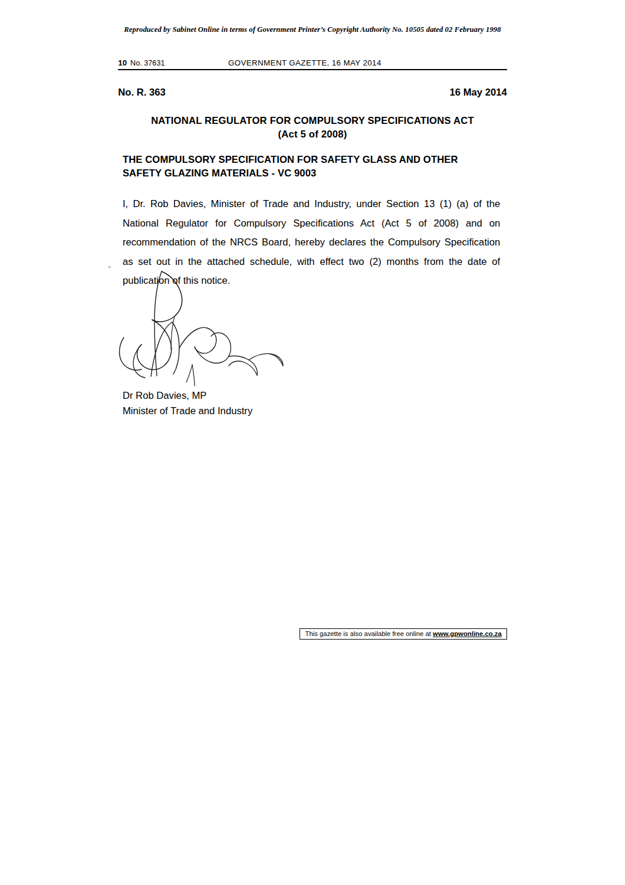Reproduced by Sabinet Online in terms of Government Printer’s Copyright Authority No. 10505 dated 02 February 1998
10 No. 37631
GOVERNMENT GAZETTE, 16 MAY 2014
No. R. 363 16 May 2014
NATIONAL REGULATOR FOR COMPULSORY SPECIFICATIONS ACT
(Act 5 of 2008)
THE COMPULSORY SPECIFICATION FOR SAFETY GLASS AND OTHER
SAFETY GLAZING MATERIALS - VC 9003
I, Dr. Rob Davies, Minister of Trade and Industry, under Section 13 (1) (a) of the National Regulator for Compulsory Specifications Act (Act 5 of 2008) and on recommendation of the NRCS Board, hereby declares the Compulsory Specification as set out in the attached schedule, with effect two (2) months from the date of publication of this notice.
-
Dr Rob Davies, MP
Minister of Trade and Industry
This gazette is also available free online at www.gpwonline.co.za